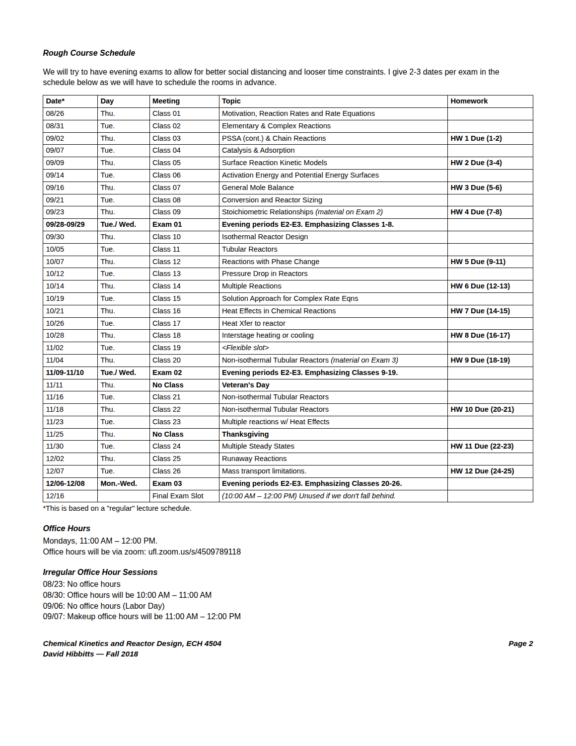Rough Course Schedule
We will try to have evening exams to allow for better social distancing and looser time constraints. I give 2-3 dates per exam in the schedule below as we will have to schedule the rooms in advance.
| Date* | Day | Meeting | Topic | Homework |
| --- | --- | --- | --- | --- |
| 08/26 | Thu. | Class 01 | Motivation, Reaction Rates and Rate Equations | |
| 08/31 | Tue. | Class 02 | Elementary & Complex Reactions | |
| 09/02 | Thu. | Class 03 | PSSA (cont.) & Chain Reactions | HW 1 Due (1-2) |
| 09/07 | Tue. | Class 04 | Catalysis & Adsorption | |
| 09/09 | Thu. | Class 05 | Surface Reaction Kinetic Models | HW 2 Due (3-4) |
| 09/14 | Tue. | Class 06 | Activation Energy and Potential Energy Surfaces | |
| 09/16 | Thu. | Class 07 | General Mole Balance | HW 3 Due (5-6) |
| 09/21 | Tue. | Class 08 | Conversion and Reactor Sizing | |
| 09/23 | Thu. | Class 09 | Stoichiometric Relationships (material on Exam 2) | HW 4 Due (7-8) |
| 09/28-09/29 | Tue./ Wed. | Exam 01 | Evening periods E2-E3. Emphasizing Classes 1-8. | |
| 09/30 | Thu. | Class 10 | Isothermal Reactor Design | |
| 10/05 | Tue. | Class 11 | Tubular Reactors | |
| 10/07 | Thu. | Class 12 | Reactions with Phase Change | HW 5 Due (9-11) |
| 10/12 | Tue. | Class 13 | Pressure Drop in Reactors | |
| 10/14 | Thu. | Class 14 | Multiple Reactions | HW 6 Due (12-13) |
| 10/19 | Tue. | Class 15 | Solution Approach for Complex Rate Eqns | |
| 10/21 | Thu. | Class 16 | Heat Effects in Chemical Reactions | HW 7 Due (14-15) |
| 10/26 | Tue. | Class 17 | Heat Xfer to reactor | |
| 10/28 | Thu. | Class 18 | Interstage heating or cooling | HW 8 Due (16-17) |
| 11/02 | Tue. | Class 19 | <Flexible slot> | |
| 11/04 | Thu. | Class 20 | Non-isothermal Tubular Reactors (material on Exam 3) | HW 9 Due (18-19) |
| 11/09-11/10 | Tue./ Wed. | Exam 02 | Evening periods E2-E3. Emphasizing Classes 9-19. | |
| 11/11 | Thu. | No Class | Veteran's Day | |
| 11/16 | Tue. | Class 21 | Non-isothermal Tubular Reactors | |
| 11/18 | Thu. | Class 22 | Non-isothermal Tubular Reactors | HW 10 Due (20-21) |
| 11/23 | Tue. | Class 23 | Multiple reactions w/ Heat Effects | |
| 11/25 | Thu. | No Class | Thanksgiving | |
| 11/30 | Tue. | Class 24 | Multiple Steady States | HW 11 Due (22-23) |
| 12/02 | Thu. | Class 25 | Runaway Reactions | |
| 12/07 | Tue. | Class 26 | Mass transport limitations. | HW 12 Due (24-25) |
| 12/06-12/08 | Mon.-Wed. | Exam 03 | Evening periods E2-E3. Emphasizing Classes 20-26. | |
| 12/16 | | Final Exam Slot | (10:00 AM – 12:00 PM) Unused if we don't fall behind. | |
*This is based on a "regular" lecture schedule.
Office Hours
Mondays, 11:00 AM – 12:00 PM.
Office hours will be via zoom: ufl.zoom.us/s/4509789118
Irregular Office Hour Sessions
08/23: No office hours
08/30: Office hours will be 10:00 AM – 11:00 AM
09/06: No office hours (Labor Day)
09/07: Makeup office hours will be 11:00 AM – 12:00 PM
Chemical Kinetics and Reactor Design, ECH 4504
David Hibbitts — Fall 2018
Page 2